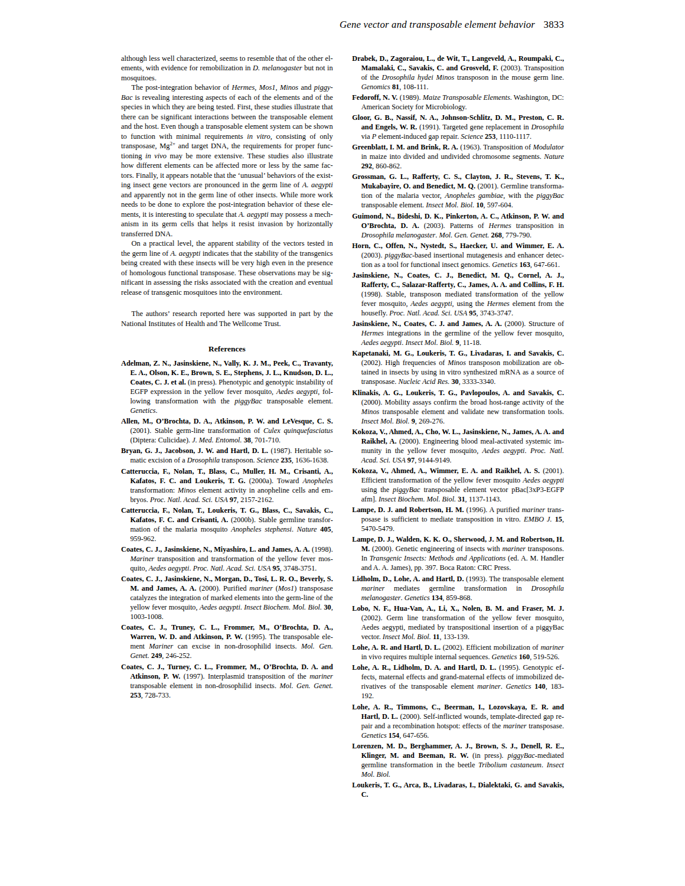Gene vector and transposable element behavior 3833
although less well characterized, seems to resemble that of the other elements, with evidence for remobilization in D. melanogaster but not in mosquitoes.
The post-integration behavior of Hermes, Mos1, Minos and piggyBac is revealing interesting aspects of each of the elements and of the species in which they are being tested. First, these studies illustrate that there can be significant interactions between the transposable element and the host. Even though a transposable element system can be shown to function with minimal requirements in vitro, consisting of only transposase, Mg2+ and target DNA, the requirements for proper functioning in vivo may be more extensive. These studies also illustrate how different elements can be affected more or less by the same factors. Finally, it appears notable that the ‘unusual’ behaviors of the existing insect gene vectors are pronounced in the germ line of A. aegypti and apparently not in the germ line of other insects. While more work needs to be done to explore the post-integration behavior of these elements, it is interesting to speculate that A. aegypti may possess a mechanism in its germ cells that helps it resist invasion by horizontally transferred DNA.
On a practical level, the apparent stability of the vectors tested in the germ line of A. aegypti indicates that the stability of the transgenics being created with these insects will be very high even in the presence of homologous functional transposase. These observations may be significant in assessing the risks associated with the creation and eventual release of transgenic mosquitoes into the environment.
The authors’ research reported here was supported in part by the National Institutes of Health and The Wellcome Trust.
References
Adelman, Z. N., Jasinskiene, N., Vally, K. J. M., Peek, C., Travanty, E. A., Olson, K. E., Brown, S. E., Stephens, J. L., Knudson, D. L., Coates, C. J. et al. (in press). Phenotypic and genotypic instability of EGFP expression in the yellow fever mosquito, Aedes aegypti, following transformation with the piggyBac transposable element. Genetics.
Allen, M., O’Brochta, D. A., Atkinson, P. W. and LeVesque, C. S. (2001). Stable germ-line transformation of Culex quinquefasciatus (Diptera: Culicidae). J. Med. Entomol. 38, 701-710.
Bryan, G. J., Jacobson, J. W. and Hartl, D. L. (1987). Heritable somatic excision of a Drosophila transposon. Science 235, 1636-1638.
Catteruccia, F., Nolan, T., Blass, C., Muller, H. M., Crisanti, A., Kafatos, F. C. and Loukeris, T. G. (2000a). Toward Anopheles transformation: Minos element activity in anopheline cells and embryos. Proc. Natl. Acad. Sci. USA 97, 2157-2162.
Catteruccia, F., Nolan, T., Loukeris, T. G., Blass, C., Savakis, C., Kafatos, F. C. and Crisanti, A. (2000b). Stable germline transformation of the malaria mosquito Anopheles stephensi. Nature 405, 959-962.
Coates, C. J., Jasinskiene, N., Miyashiro, L. and James, A. A. (1998). Mariner transposition and transformation of the yellow fever mosquito, Aedes aegypti. Proc. Natl. Acad. Sci. USA 95, 3748-3751.
Coates, C. J., Jasinskiene, N., Morgan, D., Tosi, L. R. O., Beverly, S. M. and James, A. A. (2000). Purified mariner (Mos1) transposase catalyzes the integration of marked elements into the germ-line of the yellow fever mosquito, Aedes aegypti. Insect Biochem. Mol. Biol. 30, 1003-1008.
Coates, C. J., Truney, C. L., Frommer, M., O’Brochta, D. A., Warren, W. D. and Atkinson, P. W. (1995). The transposable element Mariner can excise in non-drosophilid insects. Mol. Gen. Genet. 249, 246-252.
Coates, C. J., Turney, C. L., Frommer, M., O’Brochta, D. A. and Atkinson, P. W. (1997). Interplasmid transposition of the mariner transposable element in non-drosophilid insects. Mol. Gen. Genet. 253, 728-733.
Drabek, D., Zagoraiou, L., de Wit, T., Langeveld, A., Roumpaki, C., Mamalaki, C., Savakis, C. and Grosveld, F. (2003). Transposition of the Drosophila hydei Minos transposon in the mouse germ line. Genomics 81, 108-111.
Fedoroff, N. V. (1989). Maize Transposable Elements. Washington, DC: American Society for Microbiology.
Gloor, G. B., Nassif, N. A., Johnson-Schlitz, D. M., Preston, C. R. and Engels, W. R. (1991). Targeted gene replacement in Drosophila via P element-induced gap repair. Science 253, 1110-1117.
Greenblatt, I. M. and Brink, R. A. (1963). Transposition of Modulator in maize into divided and undivided chromosome segments. Nature 292, 860-862.
Grossman, G. L., Rafferty, C. S., Clayton, J. R., Stevens, T. K., Mukabayire, O. and Benedict, M. Q. (2001). Germline transformation of the malaria vector, Anopheles gambiae, with the piggyBac transposable element. Insect Mol. Biol. 10, 597-604.
Guimond, N., Bideshi, D. K., Pinkerton, A. C., Atkinson, P. W. and O’Brochta, D. A. (2003). Patterns of Hermes transposition in Drosophila melanogaster. Mol. Gen. Genet. 268, 779-790.
Horn, C., Offen, N., Nystedt, S., Haecker, U. and Wimmer, E. A. (2003). piggyBac-based insertional mutagenesis and enhancer detection as a tool for functional insect genomics. Genetics 163, 647-661.
Jasinskiene, N., Coates, C. J., Benedict, M. Q., Cornel, A. J., Rafferty, C., Salazar-Rafferty, C., James, A. A. and Collins, F. H. (1998). Stable, transposon mediated transformation of the yellow fever mosquito, Aedes aegypti, using the Hermes element from the housefly. Proc. Natl. Acad. Sci. USA 95, 3743-3747.
Jasinskiene, N., Coates, C. J. and James, A. A. (2000). Structure of Hermes integrations in the germline of the yellow fever mosquito, Aedes aegypti. Insect Mol. Biol. 9, 11-18.
Kapetanaki, M. G., Loukeris, T. G., Livadaras, I. and Savakis, C. (2002). High frequencies of Minos transposon mobilization are obtained in insects by using in vitro synthesized mRNA as a source of transposase. Nucleic Acid Res. 30, 3333-3340.
Klinakis, A. G., Loukeris, T. G., Pavlopoulos, A. and Savakis, C. (2000). Mobility assays confirm the broad host-range activity of the Minos transposable element and validate new transformation tools. Insect Mol. Biol. 9, 269-276.
Kokoza, V., Ahmed, A., Cho, W. L., Jasinskiene, N., James, A. A. and Raikhel, A. (2000). Engineering blood meal-activated systemic immunity in the yellow fever mosquito, Aedes aegypti. Proc. Natl. Acad. Sci. USA 97, 9144-9149.
Kokoza, V., Ahmed, A., Wimmer, E. A. and Raikhel, A. S. (2001). Efficient transformation of the yellow fever mosquito Aedes aegypti using the piggyBac transposable element vector pBac[3xP3-EGFP afm]. Insect Biochem. Mol. Biol. 31, 1137-1143.
Lampe, D. J. and Robertson, H. M. (1996). A purified mariner transposase is sufficient to mediate transposition in vitro. EMBO J. 15, 5470-5479.
Lampe, D. J., Walden, K. K. O., Sherwood, J. M. and Robertson, H. M. (2000). Genetic engineering of insects with mariner transposons. In Transgenic Insects: Methods and Applications (ed. A. M. Handler and A. A. James), pp. 397. Boca Raton: CRC Press.
Lidholm, D., Lohe, A. and Hartl, D. (1993). The transposable element mariner mediates germline transformation in Drosophila melanogaster. Genetics 134, 859-868.
Lobo, N. F., Hua-Van, A., Li, X., Nolen, B. M. and Fraser, M. J. (2002). Germ line transformation of the yellow fever mosquito, Aedes aegypti, mediated by transpositional insertion of a piggyBac vector. Insect Mol. Biol. 11, 133-139.
Lohe, A. R. and Hartl, D. L. (2002). Efficient mobilization of mariner in vivo requires multiple internal sequences. Genetics 160, 519-526.
Lohe, A. R., Lidholm, D. A. and Hartl, D. L. (1995). Genotypic effects, maternal effects and grand-maternal effects of immobilized derivatives of the transposable element mariner. Genetics 140, 183-192.
Lohe, A. R., Timmons, C., Beerman, I., Lozovskaya, E. R. and Hartl, D. L. (2000). Self-inflicted wounds, template-directed gap repair and a recombination hotspot: effects of the mariner transposase. Genetics 154, 647-656.
Lorenzen, M. D., Berghammer, A. J., Brown, S. J., Denell, R. E., Klinger, M. and Beeman, R. W. (in press). piggyBac-mediated germline transformation in the beetle Tribolium castaneum. Insect Mol. Biol.
Loukeris, T. G., Arca, B., Livadaras, I., Dialektaki, G. and Savakis, C.